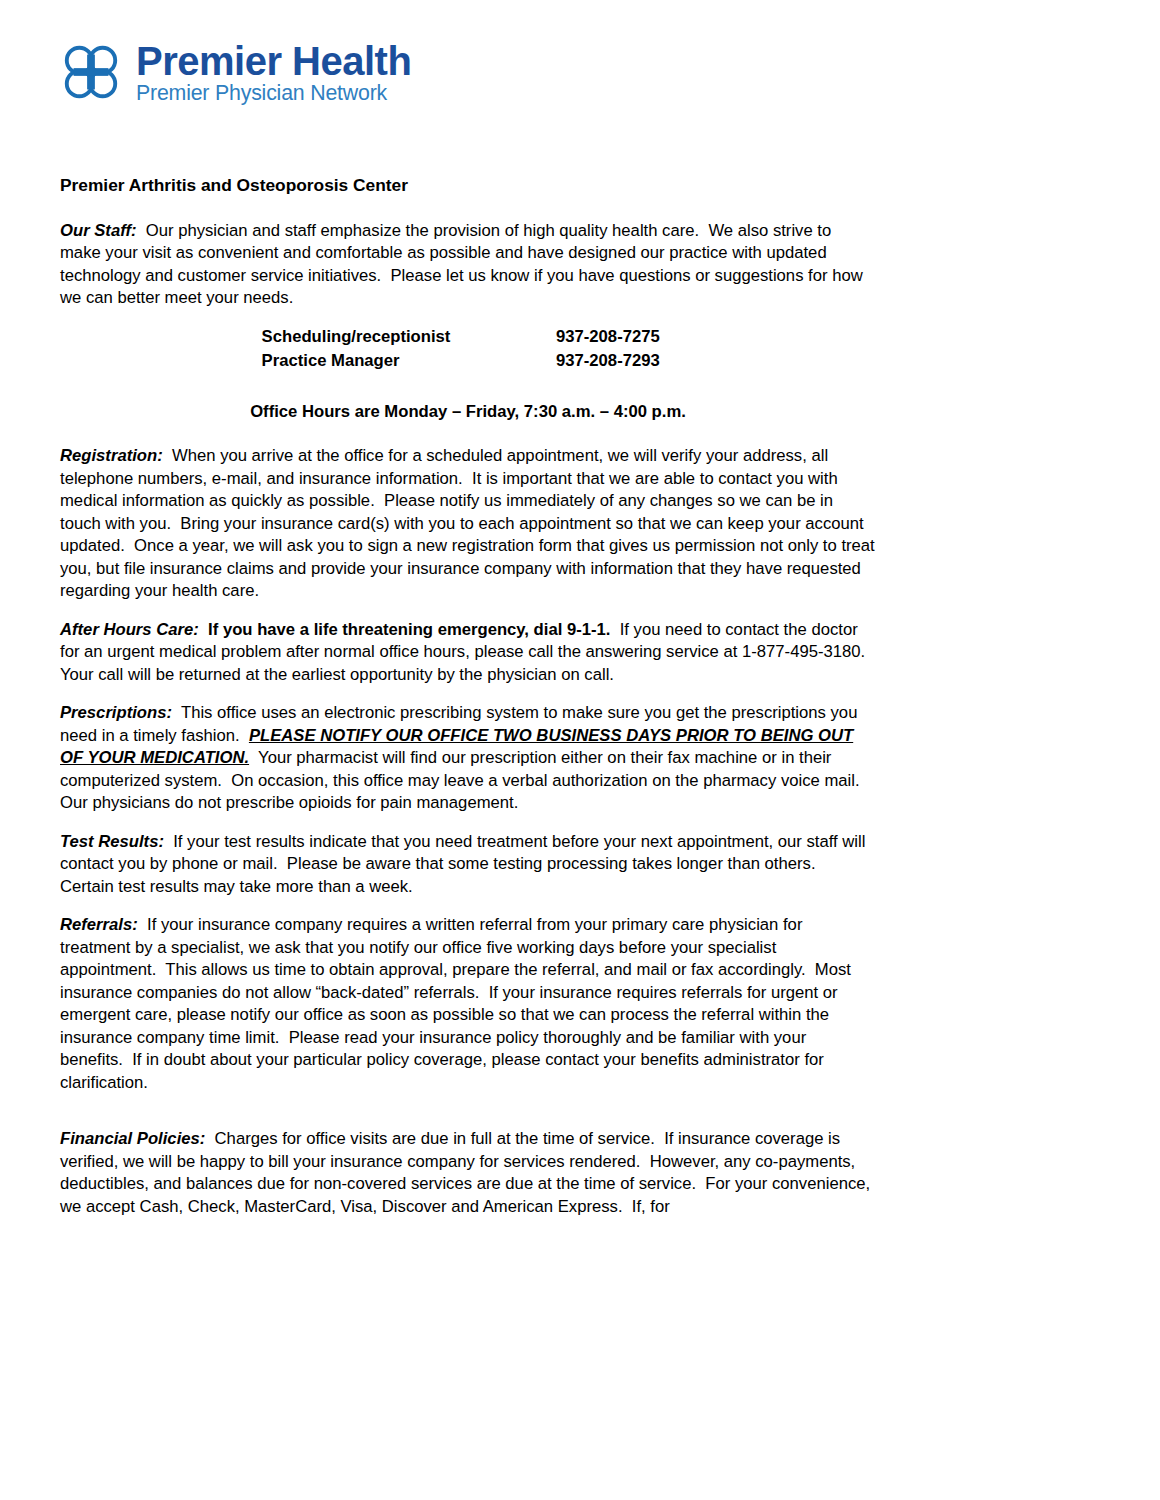Premier Health
Premier Physician Network
Premier Arthritis and Osteoporosis Center
Our Staff: Our physician and staff emphasize the provision of high quality health care. We also strive to make your visit as convenient and comfortable as possible and have designed our practice with updated technology and customer service initiatives. Please let us know if you have questions or suggestions for how we can better meet your needs.
| Scheduling/receptionist | 937-208-7275 |
| Practice Manager | 937-208-7293 |
Office Hours are Monday – Friday, 7:30 a.m. – 4:00 p.m.
Registration: When you arrive at the office for a scheduled appointment, we will verify your address, all telephone numbers, e-mail, and insurance information. It is important that we are able to contact you with medical information as quickly as possible. Please notify us immediately of any changes so we can be in touch with you. Bring your insurance card(s) with you to each appointment so that we can keep your account updated. Once a year, we will ask you to sign a new registration form that gives us permission not only to treat you, but file insurance claims and provide your insurance company with information that they have requested regarding your health care.
After Hours Care: If you have a life threatening emergency, dial 9-1-1. If you need to contact the doctor for an urgent medical problem after normal office hours, please call the answering service at 1-877-495-3180. Your call will be returned at the earliest opportunity by the physician on call.
Prescriptions: This office uses an electronic prescribing system to make sure you get the prescriptions you need in a timely fashion. PLEASE NOTIFY OUR OFFICE TWO BUSINESS DAYS PRIOR TO BEING OUT OF YOUR MEDICATION. Your pharmacist will find our prescription either on their fax machine or in their computerized system. On occasion, this office may leave a verbal authorization on the pharmacy voice mail. Our physicians do not prescribe opioids for pain management.
Test Results: If your test results indicate that you need treatment before your next appointment, our staff will contact you by phone or mail. Please be aware that some testing processing takes longer than others. Certain test results may take more than a week.
Referrals: If your insurance company requires a written referral from your primary care physician for treatment by a specialist, we ask that you notify our office five working days before your specialist appointment. This allows us time to obtain approval, prepare the referral, and mail or fax accordingly. Most insurance companies do not allow “back-dated” referrals. If your insurance requires referrals for urgent or emergent care, please notify our office as soon as possible so that we can process the referral within the insurance company time limit. Please read your insurance policy thoroughly and be familiar with your benefits. If in doubt about your particular policy coverage, please contact your benefits administrator for clarification.
Financial Policies: Charges for office visits are due in full at the time of service. If insurance coverage is verified, we will be happy to bill your insurance company for services rendered. However, any co-payments, deductibles, and balances due for non-covered services are due at the time of service. For your convenience, we accept Cash, Check, MasterCard, Visa, Discover and American Express. If, for